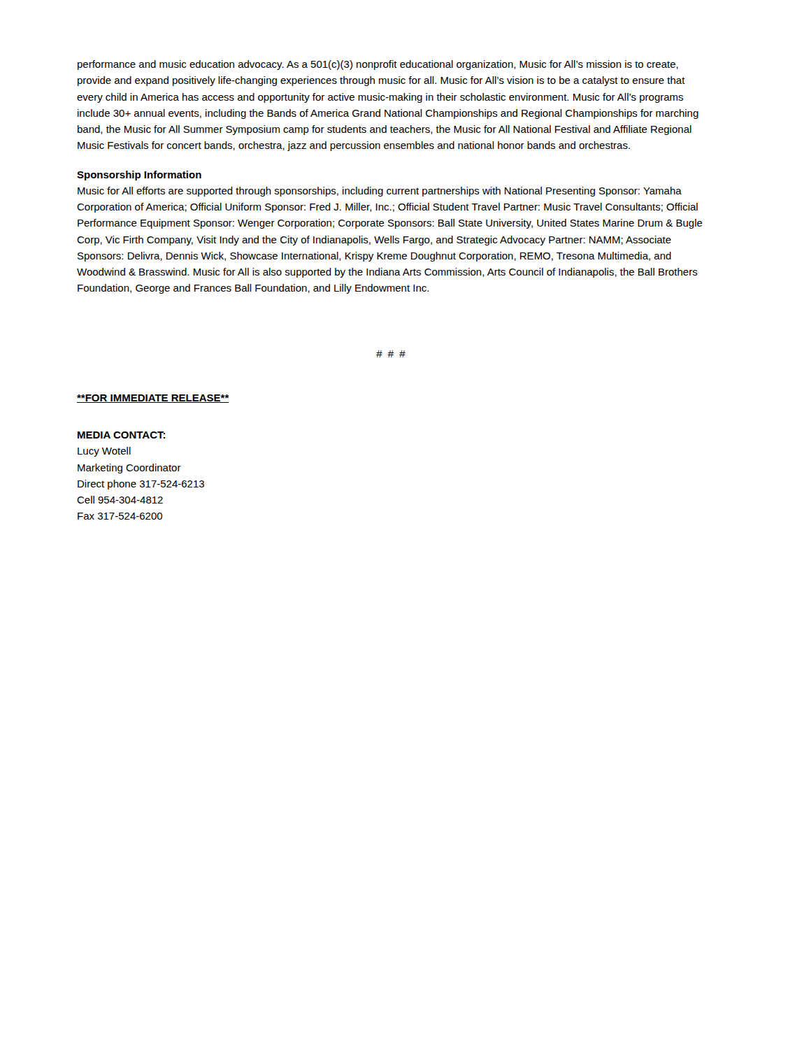performance and music education advocacy. As a 501(c)(3) nonprofit educational organization, Music for All’s mission is to create, provide and expand positively life-changing experiences through music for all. Music for All’s vision is to be a catalyst to ensure that every child in America has access and opportunity for active music-making in their scholastic environment. Music for All’s programs include 30+ annual events, including the Bands of America Grand National Championships and Regional Championships for marching band, the Music for All Summer Symposium camp for students and teachers, the Music for All National Festival and Affiliate Regional Music Festivals for concert bands, orchestra, jazz and percussion ensembles and national honor bands and orchestras.
Sponsorship Information
Music for All efforts are supported through sponsorships, including current partnerships with National Presenting Sponsor: Yamaha Corporation of America; Official Uniform Sponsor: Fred J. Miller, Inc.; Official Student Travel Partner: Music Travel Consultants; Official Performance Equipment Sponsor: Wenger Corporation; Corporate Sponsors: Ball State University, United States Marine Drum & Bugle Corp, Vic Firth Company, Visit Indy and the City of Indianapolis, Wells Fargo, and Strategic Advocacy Partner: NAMM; Associate Sponsors: Delivra, Dennis Wick, Showcase International, Krispy Kreme Doughnut Corporation, REMO, Tresona Multimedia, and Woodwind & Brasswind. Music for All is also supported by the Indiana Arts Commission, Arts Council of Indianapolis, the Ball Brothers Foundation, George and Frances Ball Foundation, and Lilly Endowment Inc.
# # #
**FOR IMMEDIATE RELEASE**
MEDIA CONTACT:
Lucy Wotell
Marketing Coordinator
Direct phone 317-524-6213
Cell 954-304-4812
Fax 317-524-6200